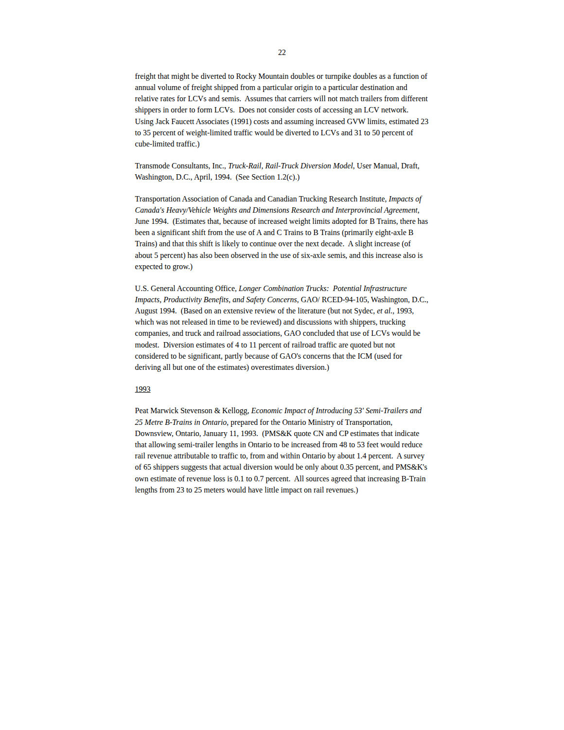22
freight that might be diverted to Rocky Mountain doubles or turnpike doubles as a function of annual volume of freight shipped from a particular origin to a particular destination and relative rates for LCVs and semis. Assumes that carriers will not match trailers from different shippers in order to form LCVs. Does not consider costs of accessing an LCV network. Using Jack Faucett Associates (1991) costs and assuming increased GVW limits, estimated 23 to 35 percent of weight-limited traffic would be diverted to LCVs and 31 to 50 percent of cube-limited traffic.)
Transmode Consultants, Inc., Truck-Rail, Rail-Truck Diversion Model, User Manual, Draft, Washington, D.C., April, 1994. (See Section 1.2(c).)
Transportation Association of Canada and Canadian Trucking Research Institute, Impacts of Canada's Heavy/Vehicle Weights and Dimensions Research and Interprovincial Agreement, June 1994. (Estimates that, because of increased weight limits adopted for B Trains, there has been a significant shift from the use of A and C Trains to B Trains (primarily eight-axle B Trains) and that this shift is likely to continue over the next decade. A slight increase (of about 5 percent) has also been observed in the use of six-axle semis, and this increase also is expected to grow.)
U.S. General Accounting Office, Longer Combination Trucks: Potential Infrastructure Impacts, Productivity Benefits, and Safety Concerns, GAO/ RCED-94-105, Washington, D.C., August 1994. (Based on an extensive review of the literature (but not Sydec, et al., 1993, which was not released in time to be reviewed) and discussions with shippers, trucking companies, and truck and railroad associations, GAO concluded that use of LCVs would be modest. Diversion estimates of 4 to 11 percent of railroad traffic are quoted but not considered to be significant, partly because of GAO's concerns that the ICM (used for deriving all but one of the estimates) overestimates diversion.)
1993
Peat Marwick Stevenson & Kellogg, Economic Impact of Introducing 53' Semi-Trailers and 25 Metre B-Trains in Ontario, prepared for the Ontario Ministry of Transportation, Downsview, Ontario, January 11, 1993. (PMS&K quote CN and CP estimates that indicate that allowing semi-trailer lengths in Ontario to be increased from 48 to 53 feet would reduce rail revenue attributable to traffic to, from and within Ontario by about 1.4 percent. A survey of 65 shippers suggests that actual diversion would be only about 0.35 percent, and PMS&K's own estimate of revenue loss is 0.1 to 0.7 percent. All sources agreed that increasing B-Train lengths from 23 to 25 meters would have little impact on rail revenues.)